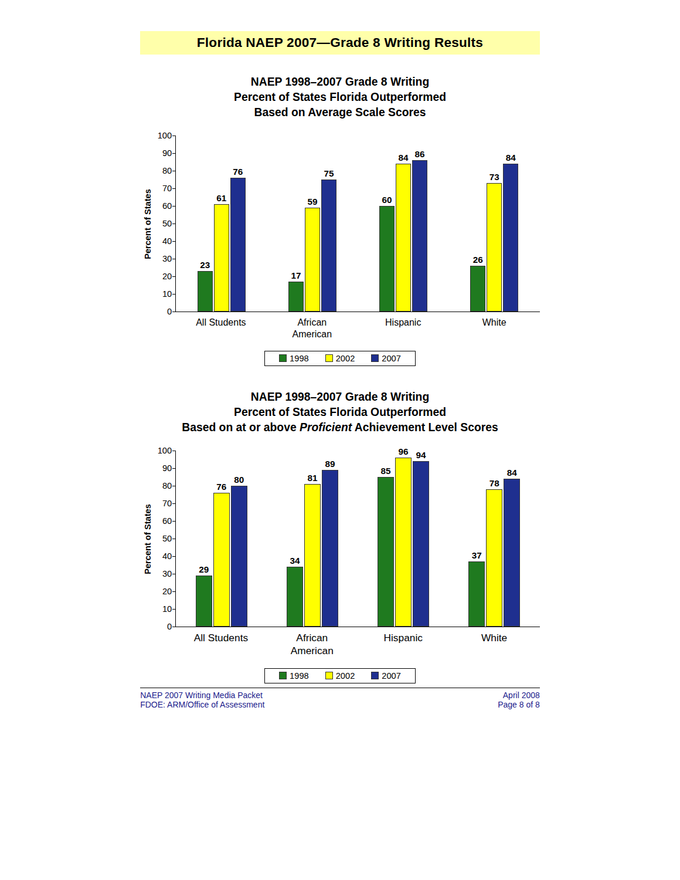Florida NAEP 2007—Grade 8 Writing Results
NAEP 1998–2007 Grade 8 Writing
Percent of States Florida Outperformed
Based on Average Scale Scores
Percent of States
100
90
80
70
60
50
40
30
20
10
0
23
61
76
17
59
75
60
84
86
26
73
84
All Students
African
American
Hispanic
White
1998 2002 2007
NAEP 1998–2007 Grade 8 Writing
Percent of States Florida Outperformed
Based on at or above Proficient Achievement Level Scores
Percent of States
100
90
80
70
60
50
40
30
20
10
0
29
76
80
34
81
89
85
96
94
37
78
84
All Students
African
American
Hispanic
White
1998 2002 2007
NAEP 2007 Writing Media Packet April 2008
FDOE: ARM/Office of Assessment Page 8 of 8